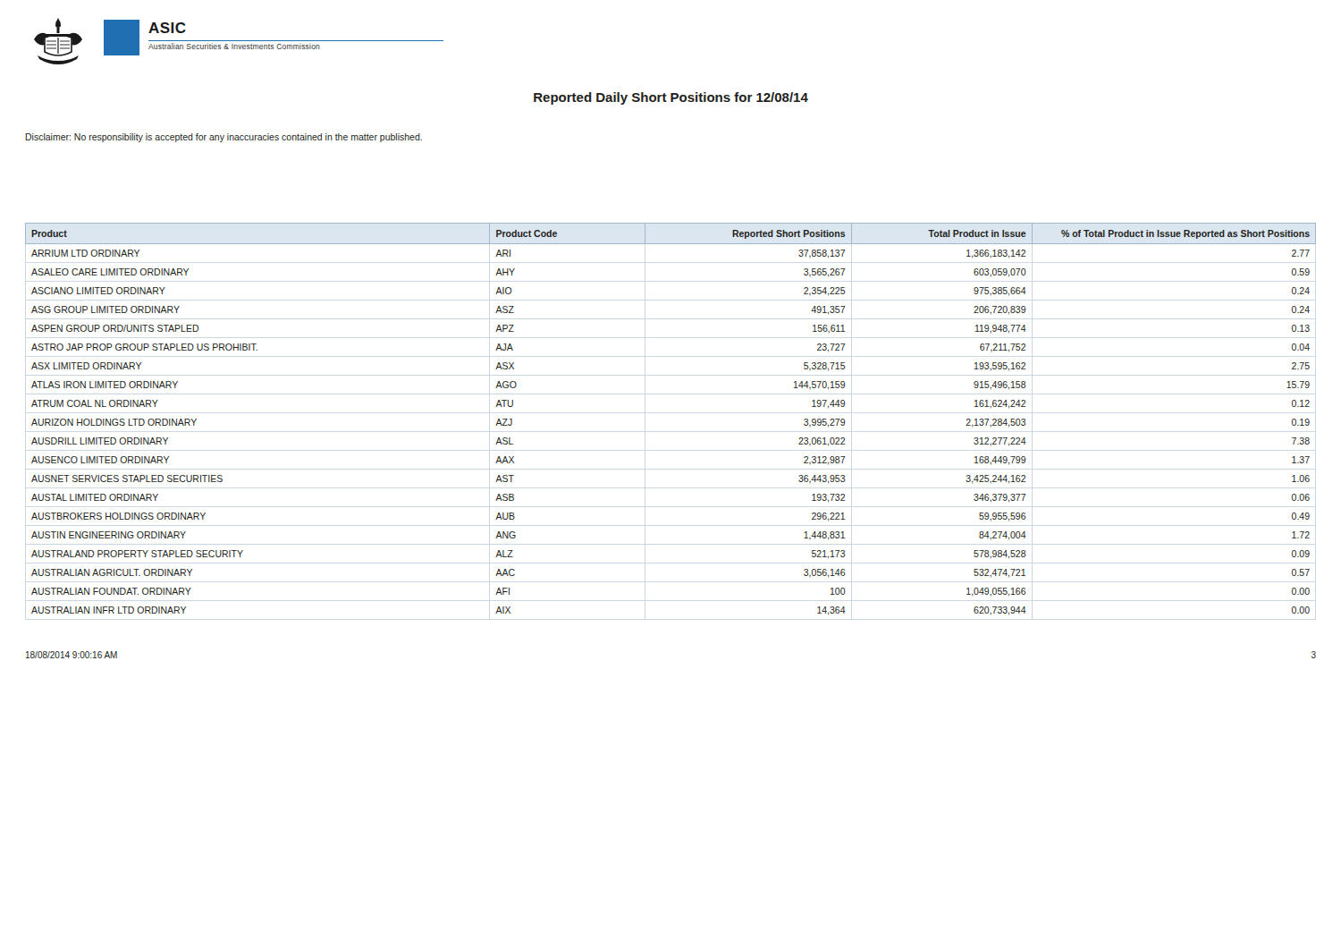ASIC
Australian Securities & Investments Commission
Reported Daily Short Positions for 12/08/14
Disclaimer: No responsibility is accepted for any inaccuracies contained in the matter published.
| Product | Product Code | Reported Short Positions | Total Product in Issue | % of Total Product in Issue Reported as Short Positions |
| --- | --- | --- | --- | --- |
| ARRIUM LTD ORDINARY | ARI | 37,858,137 | 1,366,183,142 | 2.77 |
| ASALEO CARE LIMITED ORDINARY | AHY | 3,565,267 | 603,059,070 | 0.59 |
| ASCIANO LIMITED ORDINARY | AIO | 2,354,225 | 975,385,664 | 0.24 |
| ASG GROUP LIMITED ORDINARY | ASZ | 491,357 | 206,720,839 | 0.24 |
| ASPEN GROUP ORD/UNITS STAPLED | APZ | 156,611 | 119,948,774 | 0.13 |
| ASTRO JAP PROP GROUP STAPLED US PROHIBIT. | AJA | 23,727 | 67,211,752 | 0.04 |
| ASX LIMITED ORDINARY | ASX | 5,328,715 | 193,595,162 | 2.75 |
| ATLAS IRON LIMITED ORDINARY | AGO | 144,570,159 | 915,496,158 | 15.79 |
| ATRUM COAL NL ORDINARY | ATU | 197,449 | 161,624,242 | 0.12 |
| AURIZON HOLDINGS LTD ORDINARY | AZJ | 3,995,279 | 2,137,284,503 | 0.19 |
| AUSDRILL LIMITED ORDINARY | ASL | 23,061,022 | 312,277,224 | 7.38 |
| AUSENCO LIMITED ORDINARY | AAX | 2,312,987 | 168,449,799 | 1.37 |
| AUSNET SERVICES STAPLED SECURITIES | AST | 36,443,953 | 3,425,244,162 | 1.06 |
| AUSTAL LIMITED ORDINARY | ASB | 193,732 | 346,379,377 | 0.06 |
| AUSTBROKERS HOLDINGS ORDINARY | AUB | 296,221 | 59,955,596 | 0.49 |
| AUSTIN ENGINEERING ORDINARY | ANG | 1,448,831 | 84,274,004 | 1.72 |
| AUSTRALAND PROPERTY STAPLED SECURITY | ALZ | 521,173 | 578,984,528 | 0.09 |
| AUSTRALIAN AGRICULT. ORDINARY | AAC | 3,056,146 | 532,474,721 | 0.57 |
| AUSTRALIAN FOUNDAT. ORDINARY | AFI | 100 | 1,049,055,166 | 0.00 |
| AUSTRALIAN INFR LTD ORDINARY | AIX | 14,364 | 620,733,944 | 0.00 |
18/08/2014 9:00:16 AM 3